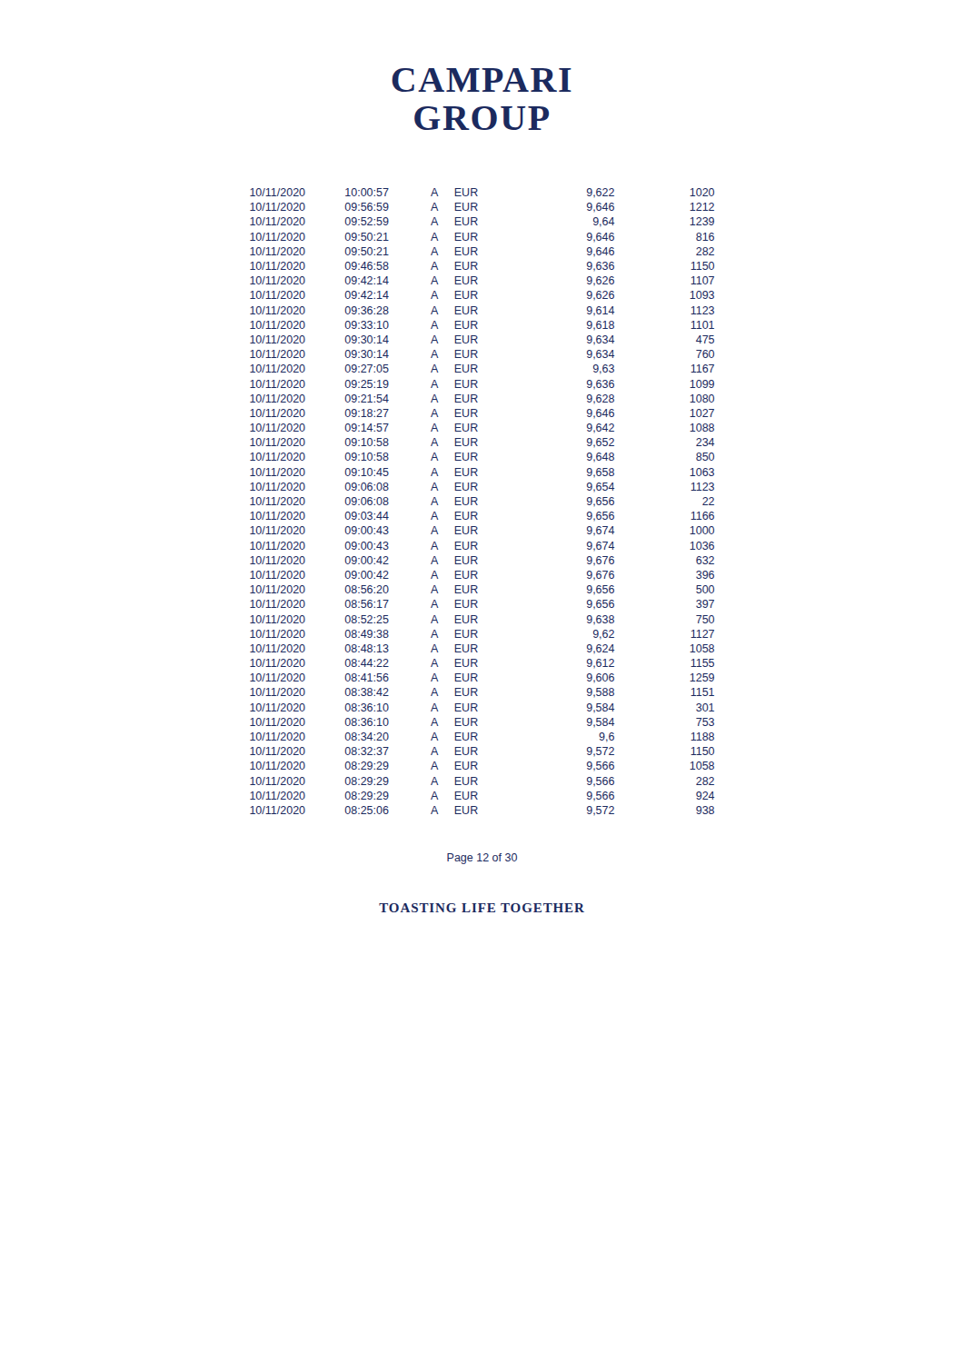CAMPARI
GROUP
| 10/11/2020 | 10:00:57 | A | EUR | 9,622 | 1020 |
| 10/11/2020 | 09:56:59 | A | EUR | 9,646 | 1212 |
| 10/11/2020 | 09:52:59 | A | EUR | 9,64 | 1239 |
| 10/11/2020 | 09:50:21 | A | EUR | 9,646 | 816 |
| 10/11/2020 | 09:50:21 | A | EUR | 9,646 | 282 |
| 10/11/2020 | 09:46:58 | A | EUR | 9,636 | 1150 |
| 10/11/2020 | 09:42:14 | A | EUR | 9,626 | 1107 |
| 10/11/2020 | 09:42:14 | A | EUR | 9,626 | 1093 |
| 10/11/2020 | 09:36:28 | A | EUR | 9,614 | 1123 |
| 10/11/2020 | 09:33:10 | A | EUR | 9,618 | 1101 |
| 10/11/2020 | 09:30:14 | A | EUR | 9,634 | 475 |
| 10/11/2020 | 09:30:14 | A | EUR | 9,634 | 760 |
| 10/11/2020 | 09:27:05 | A | EUR | 9,63 | 1167 |
| 10/11/2020 | 09:25:19 | A | EUR | 9,636 | 1099 |
| 10/11/2020 | 09:21:54 | A | EUR | 9,628 | 1080 |
| 10/11/2020 | 09:18:27 | A | EUR | 9,646 | 1027 |
| 10/11/2020 | 09:14:57 | A | EUR | 9,642 | 1088 |
| 10/11/2020 | 09:10:58 | A | EUR | 9,652 | 234 |
| 10/11/2020 | 09:10:58 | A | EUR | 9,648 | 850 |
| 10/11/2020 | 09:10:45 | A | EUR | 9,658 | 1063 |
| 10/11/2020 | 09:06:08 | A | EUR | 9,654 | 1123 |
| 10/11/2020 | 09:06:08 | A | EUR | 9,656 | 22 |
| 10/11/2020 | 09:03:44 | A | EUR | 9,656 | 1166 |
| 10/11/2020 | 09:00:43 | A | EUR | 9,674 | 1000 |
| 10/11/2020 | 09:00:43 | A | EUR | 9,674 | 1036 |
| 10/11/2020 | 09:00:42 | A | EUR | 9,676 | 632 |
| 10/11/2020 | 09:00:42 | A | EUR | 9,676 | 396 |
| 10/11/2020 | 08:56:20 | A | EUR | 9,656 | 500 |
| 10/11/2020 | 08:56:17 | A | EUR | 9,656 | 397 |
| 10/11/2020 | 08:52:25 | A | EUR | 9,638 | 750 |
| 10/11/2020 | 08:49:38 | A | EUR | 9,62 | 1127 |
| 10/11/2020 | 08:48:13 | A | EUR | 9,624 | 1058 |
| 10/11/2020 | 08:44:22 | A | EUR | 9,612 | 1155 |
| 10/11/2020 | 08:41:56 | A | EUR | 9,606 | 1259 |
| 10/11/2020 | 08:38:42 | A | EUR | 9,588 | 1151 |
| 10/11/2020 | 08:36:10 | A | EUR | 9,584 | 301 |
| 10/11/2020 | 08:36:10 | A | EUR | 9,584 | 753 |
| 10/11/2020 | 08:34:20 | A | EUR | 9,6 | 1188 |
| 10/11/2020 | 08:32:37 | A | EUR | 9,572 | 1150 |
| 10/11/2020 | 08:29:29 | A | EUR | 9,566 | 1058 |
| 10/11/2020 | 08:29:29 | A | EUR | 9,566 | 282 |
| 10/11/2020 | 08:29:29 | A | EUR | 9,566 | 924 |
| 10/11/2020 | 08:25:06 | A | EUR | 9,572 | 938 |
Page 12 of 30
TOASTING LIFE TOGETHER